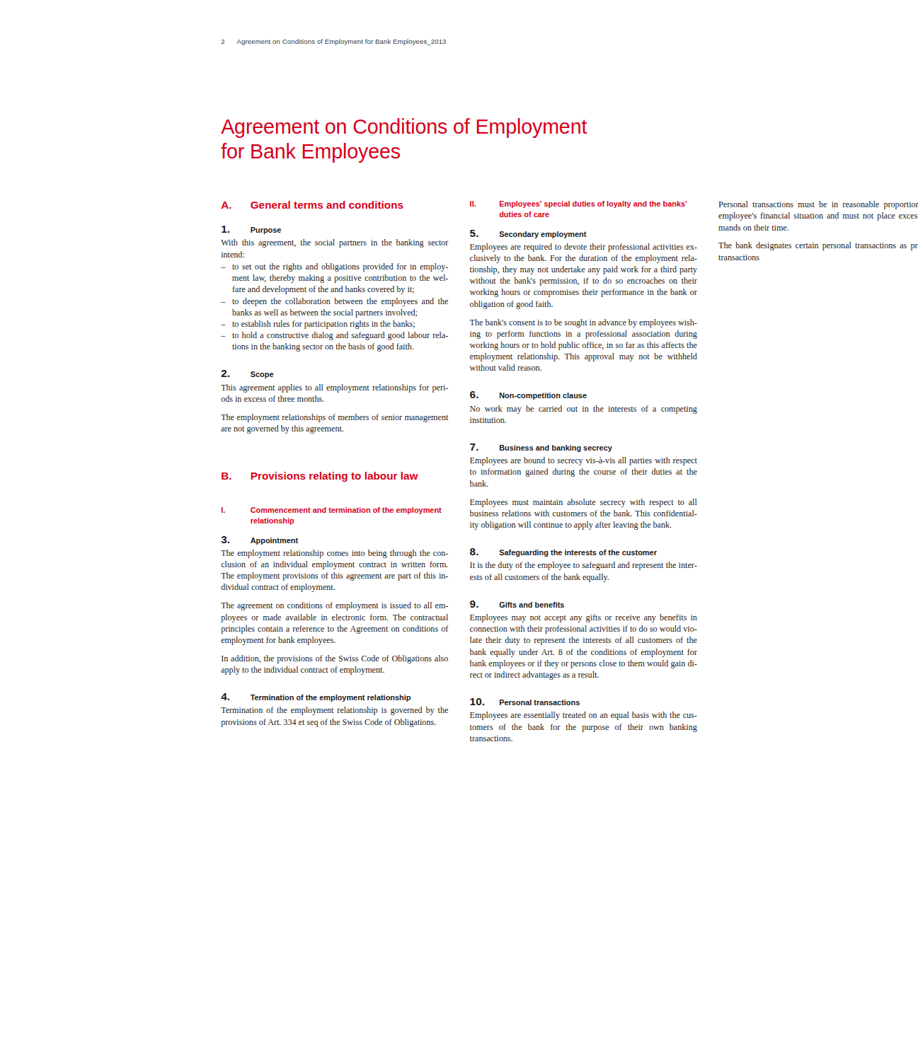2 Agreement on Conditions of Employment for Bank Employees_2013
Agreement on Conditions of Employment
for Bank Employees
A. General terms and conditions
1. Purpose
With this agreement, the social partners in the banking sector intend:
to set out the rights and obligations provided for in employment law, thereby making a positive contribution to the welfare and development of the and banks covered by it;
to deepen the collaboration between the employees and the banks as well as between the social partners involved;
to establish rules for participation rights in the banks;
to hold a constructive dialog and safeguard good labour relations in the banking sector on the basis of good faith.
2. Scope
This agreement applies to all employment relationships for periods in excess of three months.
The employment relationships of members of senior management are not governed by this agreement.
B. Provisions relating to labour law
I. Commencement and termination of the employment relationship
3. Appointment
The employment relationship comes into being through the conclusion of an individual employment contract in written form. The employment provisions of this agreement are part of this individual contract of employment.
The agreement on conditions of employment is issued to all employees or made available in electronic form. The contractual principles contain a reference to the Agreement on conditions of employment for bank employees.
In addition, the provisions of the Swiss Code of Obligations also apply to the individual contract of employment.
4. Termination of the employment relationship
Termination of the employment relationship is governed by the provisions of Art. 334 et seq of the Swiss Code of Obligations.
II. Employees' special duties of loyalty and the banks' duties of care
5. Secondary employment
Employees are required to devote their professional activities exclusively to the bank. For the duration of the employment relationship, they may not undertake any paid work for a third party without the bank's permission, if to do so encroaches on their working hours or compromises their performance in the bank or obligation of good faith.
The bank's consent is to be sought in advance by employees wishing to perform functions in a professional association during working hours or to hold public office, in so far as this affects the employment relationship. This approval may not be withheld without valid reason.
6. Non-competition clause
No work may be carried out in the interests of a competing institution.
7. Business and banking secrecy
Employees are bound to secrecy vis-à-vis all parties with respect to information gained during the course of their duties at the bank.
Employees must maintain absolute secrecy with respect to all business relations with customers of the bank. This confidentiality obligation will continue to apply after leaving the bank.
8. Safeguarding the interests of the customer
It is the duty of the employee to safeguard and represent the interests of all customers of the bank equally.
9. Gifts and benefits
Employees may not accept any gifts or receive any benefits in connection with their professional activities if to do so would violate their duty to represent the interests of all customers of the bank equally under Art. 8 of the conditions of employment for bank employees or if they or persons close to them would gain direct or indirect advantages as a result.
10. Personal transactions
Employees are essentially treated on an equal basis with the customers of the bank for the purpose of their own banking transactions.
Personal transactions must be in reasonable proportion to the employee's financial situation and must not place excessive demands on their time.
The bank designates certain personal transactions as prohibited transactions